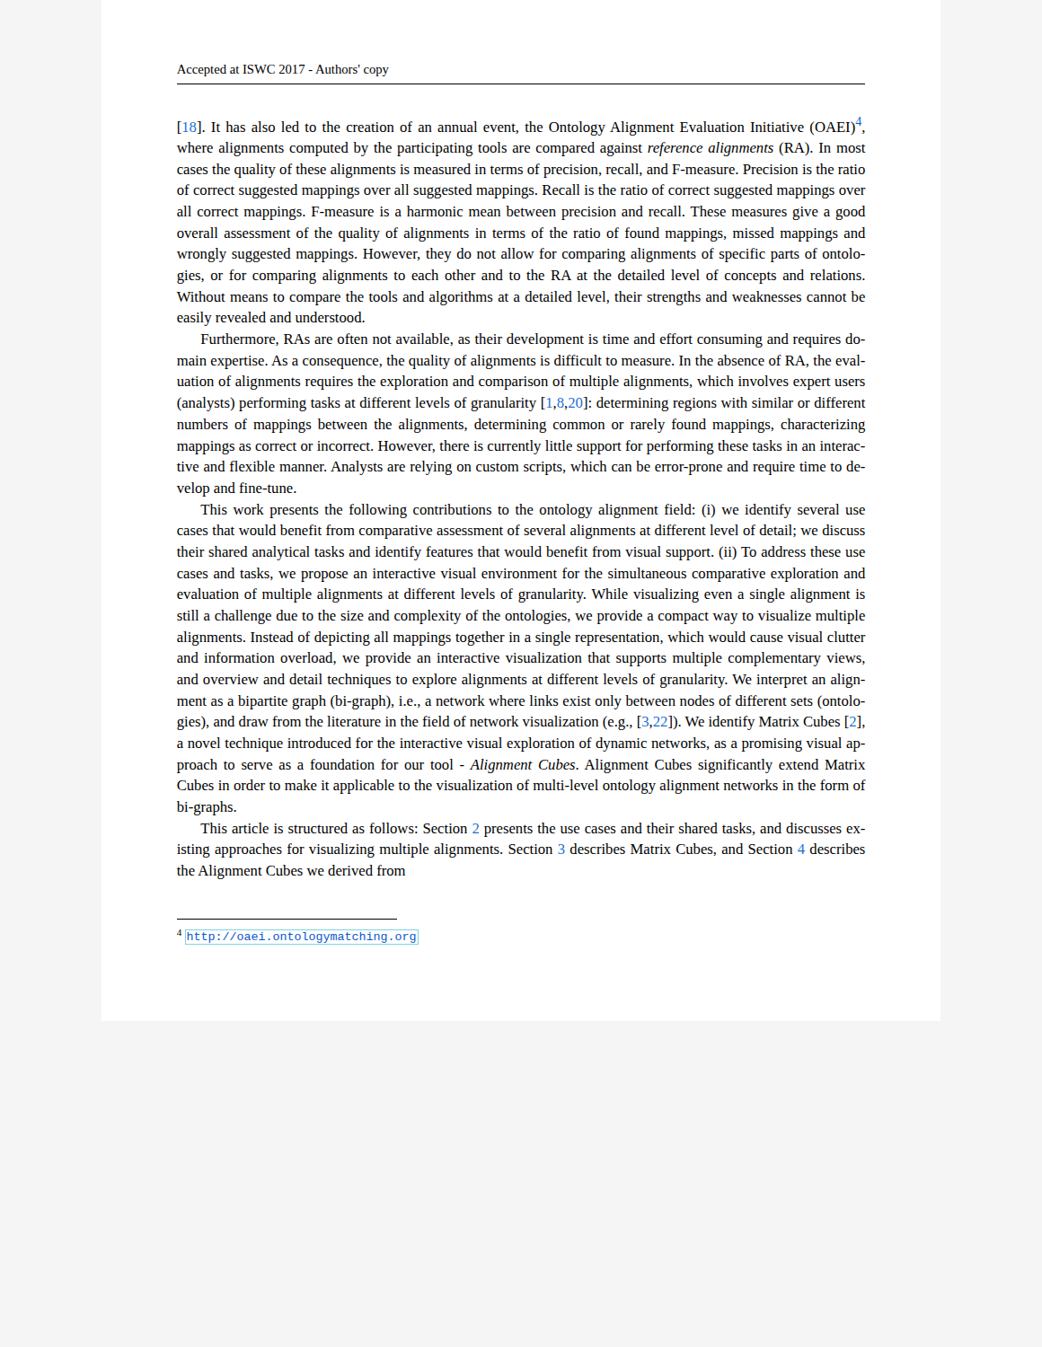Accepted at ISWC 2017 - Authors' copy
[18]. It has also led to the creation of an annual event, the Ontology Alignment Evaluation Initiative (OAEI)4, where alignments computed by the participating tools are compared against reference alignments (RA). In most cases the quality of these alignments is measured in terms of precision, recall, and F-measure. Precision is the ratio of correct suggested mappings over all suggested mappings. Recall is the ratio of correct suggested mappings over all correct mappings. F-measure is a harmonic mean between precision and recall. These measures give a good overall assessment of the quality of alignments in terms of the ratio of found mappings, missed mappings and wrongly suggested mappings. However, they do not allow for comparing alignments of specific parts of ontologies, or for comparing alignments to each other and to the RA at the detailed level of concepts and relations. Without means to compare the tools and algorithms at a detailed level, their strengths and weaknesses cannot be easily revealed and understood.
Furthermore, RAs are often not available, as their development is time and effort consuming and requires domain expertise. As a consequence, the quality of alignments is difficult to measure. In the absence of RA, the evaluation of alignments requires the exploration and comparison of multiple alignments, which involves expert users (analysts) performing tasks at different levels of granularity [1,8,20]: determining regions with similar or different numbers of mappings between the alignments, determining common or rarely found mappings, characterizing mappings as correct or incorrect. However, there is currently little support for performing these tasks in an interactive and flexible manner. Analysts are relying on custom scripts, which can be error-prone and require time to develop and fine-tune.
This work presents the following contributions to the ontology alignment field: (i) we identify several use cases that would benefit from comparative assessment of several alignments at different level of detail; we discuss their shared analytical tasks and identify features that would benefit from visual support. (ii) To address these use cases and tasks, we propose an interactive visual environment for the simultaneous comparative exploration and evaluation of multiple alignments at different levels of granularity. While visualizing even a single alignment is still a challenge due to the size and complexity of the ontologies, we provide a compact way to visualize multiple alignments. Instead of depicting all mappings together in a single representation, which would cause visual clutter and information overload, we provide an interactive visualization that supports multiple complementary views, and overview and detail techniques to explore alignments at different levels of granularity. We interpret an alignment as a bipartite graph (bi-graph), i.e., a network where links exist only between nodes of different sets (ontologies), and draw from the literature in the field of network visualization (e.g., [3,22]). We identify Matrix Cubes [2], a novel technique introduced for the interactive visual exploration of dynamic networks, as a promising visual approach to serve as a foundation for our tool - Alignment Cubes. Alignment Cubes significantly extend Matrix Cubes in order to make it applicable to the visualization of multi-level ontology alignment networks in the form of bi-graphs.
This article is structured as follows: Section 2 presents the use cases and their shared tasks, and discusses existing approaches for visualizing multiple alignments. Section 3 describes Matrix Cubes, and Section 4 describes the Alignment Cubes we derived from
4 http://oaei.ontologymatching.org